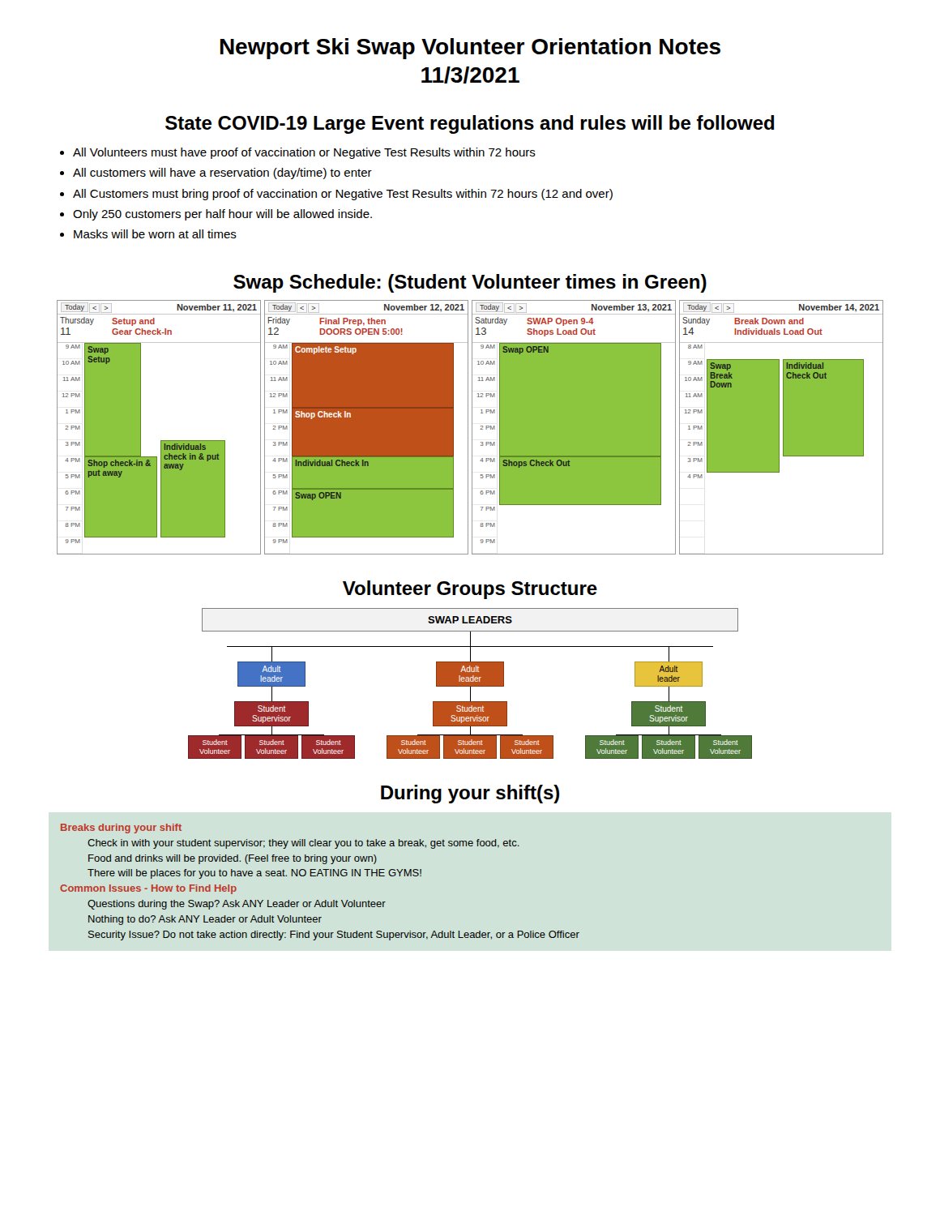Newport Ski Swap Volunteer Orientation Notes
11/3/2021
State COVID-19 Large Event regulations and rules will be followed
All Volunteers must have proof of vaccination or Negative Test Results within 72 hours
All customers will have a reservation (day/time) to enter
All Customers must bring proof of vaccination or Negative Test Results within 72 hours (12 and over)
Only 250 customers per half hour will be allowed inside.
Masks will be worn at all times
Swap Schedule: (Student Volunteer times in Green)
Today <> November 11, 2021
Thursday11
Setup and
Gear Check-In
9 AM
10 AM
11 AM
12 PM
1 PM
2 PM
3 PM
4 PM
5 PM
6 PM
7 PM
8 PM
9 PM
Swap
Setup
Shop check-in & put away
Individuals check in & put away
Today <> November 12, 2021
Friday12
Final Prep, then
DOORS OPEN 5:00!
9 AM
10 AM
11 AM
12 PM
1 PM
2 PM
3 PM
4 PM
5 PM
6 PM
7 PM
8 PM
9 PM
Complete Setup
Shop Check In
Individual Check In
Swap OPEN
Today <> November 13, 2021
Saturday13
SWAP Open 9-4
Shops Load Out
9 AM
10 AM
11 AM
12 PM
1 PM
2 PM
3 PM
4 PM
5 PM
6 PM
7 PM
8 PM
9 PM
Swap OPEN
Shops Check Out
Today <> November 14, 2021
Sunday14
Break Down and
Individuals Load Out
8 AM
9 AM
10 AM
11 AM
12 PM
1 PM
2 PM
3 PM
4 PM
Swap
Break
Down
Individual
Check Out
Volunteer Groups Structure
SWAP LEADERS
Adult
leader
Student
Supervisor
Student
Volunteer
Student
Volunteer
Student
Volunteer
Adult
leader
Student
Supervisor
Student
Volunteer
Student
Volunteer
Student
Volunteer
Adult
leader
Student
Supervisor
Student
Volunteer
Student
Volunteer
Student
Volunteer
During your shift(s)
Breaks during your shift Check in with your student supervisor; they will clear you to take a break, get some food, etc. Food and drinks will be provided. (Feel free to bring your own) There will be places for you to have a seat. NO EATING IN THE GYMS! Common Issues - How to Find Help Questions during the Swap? Ask ANY Leader or Adult Volunteer Nothing to do? Ask ANY Leader or Adult Volunteer Security Issue? Do not take action directly: Find your Student Supervisor, Adult Leader, or a Police Officer